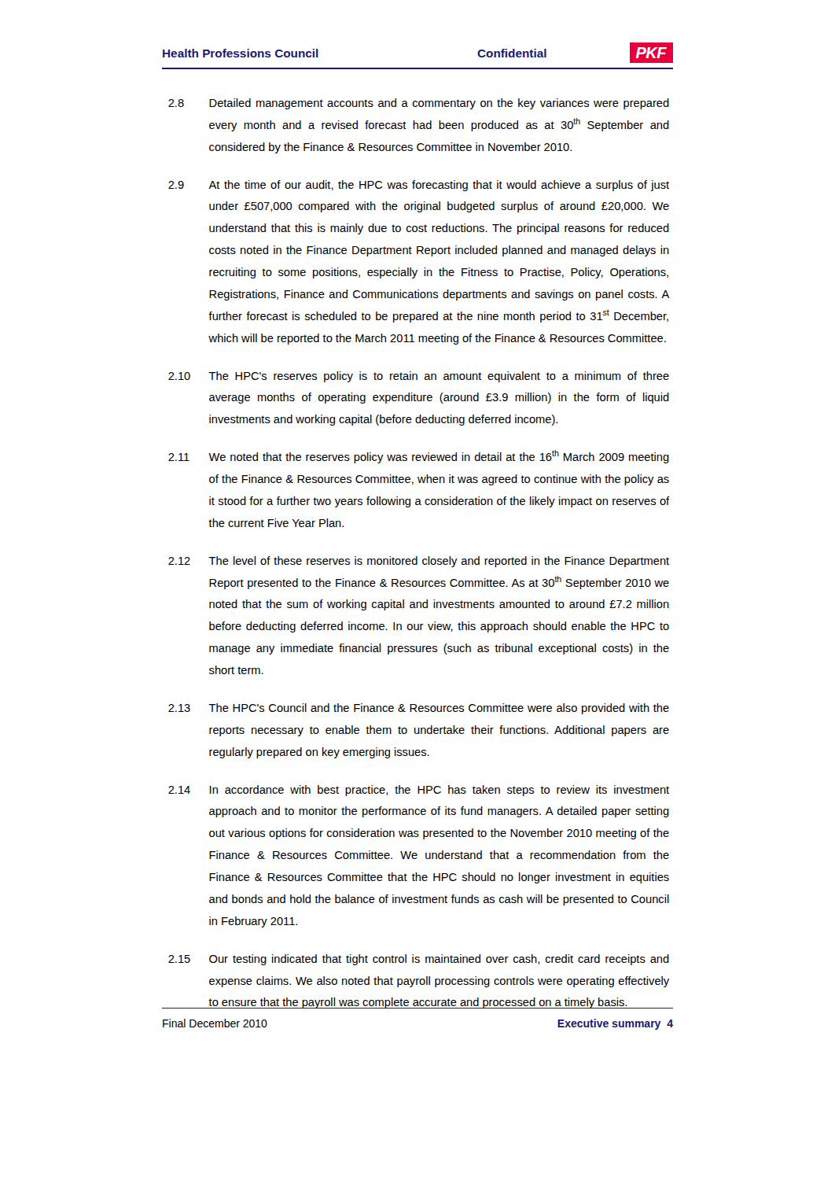Health Professions Council Confidential PKF
2.8
Detailed management accounts and a commentary on the key variances were prepared every month and a revised forecast had been produced as at 30th September and considered by the Finance & Resources Committee in November 2010.
2.9
At the time of our audit, the HPC was forecasting that it would achieve a surplus of just under £507,000 compared with the original budgeted surplus of around £20,000. We understand that this is mainly due to cost reductions. The principal reasons for reduced costs noted in the Finance Department Report included planned and managed delays in recruiting to some positions, especially in the Fitness to Practise, Policy, Operations, Registrations, Finance and Communications departments and savings on panel costs. A further forecast is scheduled to be prepared at the nine month period to 31st December, which will be reported to the March 2011 meeting of the Finance & Resources Committee.
2.10
The HPC's reserves policy is to retain an amount equivalent to a minimum of three average months of operating expenditure (around £3.9 million) in the form of liquid investments and working capital (before deducting deferred income).
2.11
We noted that the reserves policy was reviewed in detail at the 16th March 2009 meeting of the Finance & Resources Committee, when it was agreed to continue with the policy as it stood for a further two years following a consideration of the likely impact on reserves of the current Five Year Plan.
2.12
The level of these reserves is monitored closely and reported in the Finance Department Report presented to the Finance & Resources Committee. As at 30th September 2010 we noted that the sum of working capital and investments amounted to around £7.2 million before deducting deferred income. In our view, this approach should enable the HPC to manage any immediate financial pressures (such as tribunal exceptional costs) in the short term.
2.13
The HPC's Council and the Finance & Resources Committee were also provided with the reports necessary to enable them to undertake their functions. Additional papers are regularly prepared on key emerging issues.
2.14
In accordance with best practice, the HPC has taken steps to review its investment approach and to monitor the performance of its fund managers. A detailed paper setting out various options for consideration was presented to the November 2010 meeting of the Finance & Resources Committee. We understand that a recommendation from the Finance & Resources Committee that the HPC should no longer investment in equities and bonds and hold the balance of investment funds as cash will be presented to Council in February 2011.
2.15
Our testing indicated that tight control is maintained over cash, credit card receipts and expense claims. We also noted that payroll processing controls were operating effectively to ensure that the payroll was complete accurate and processed on a timely basis.
Final December 2010 Executive summary 4